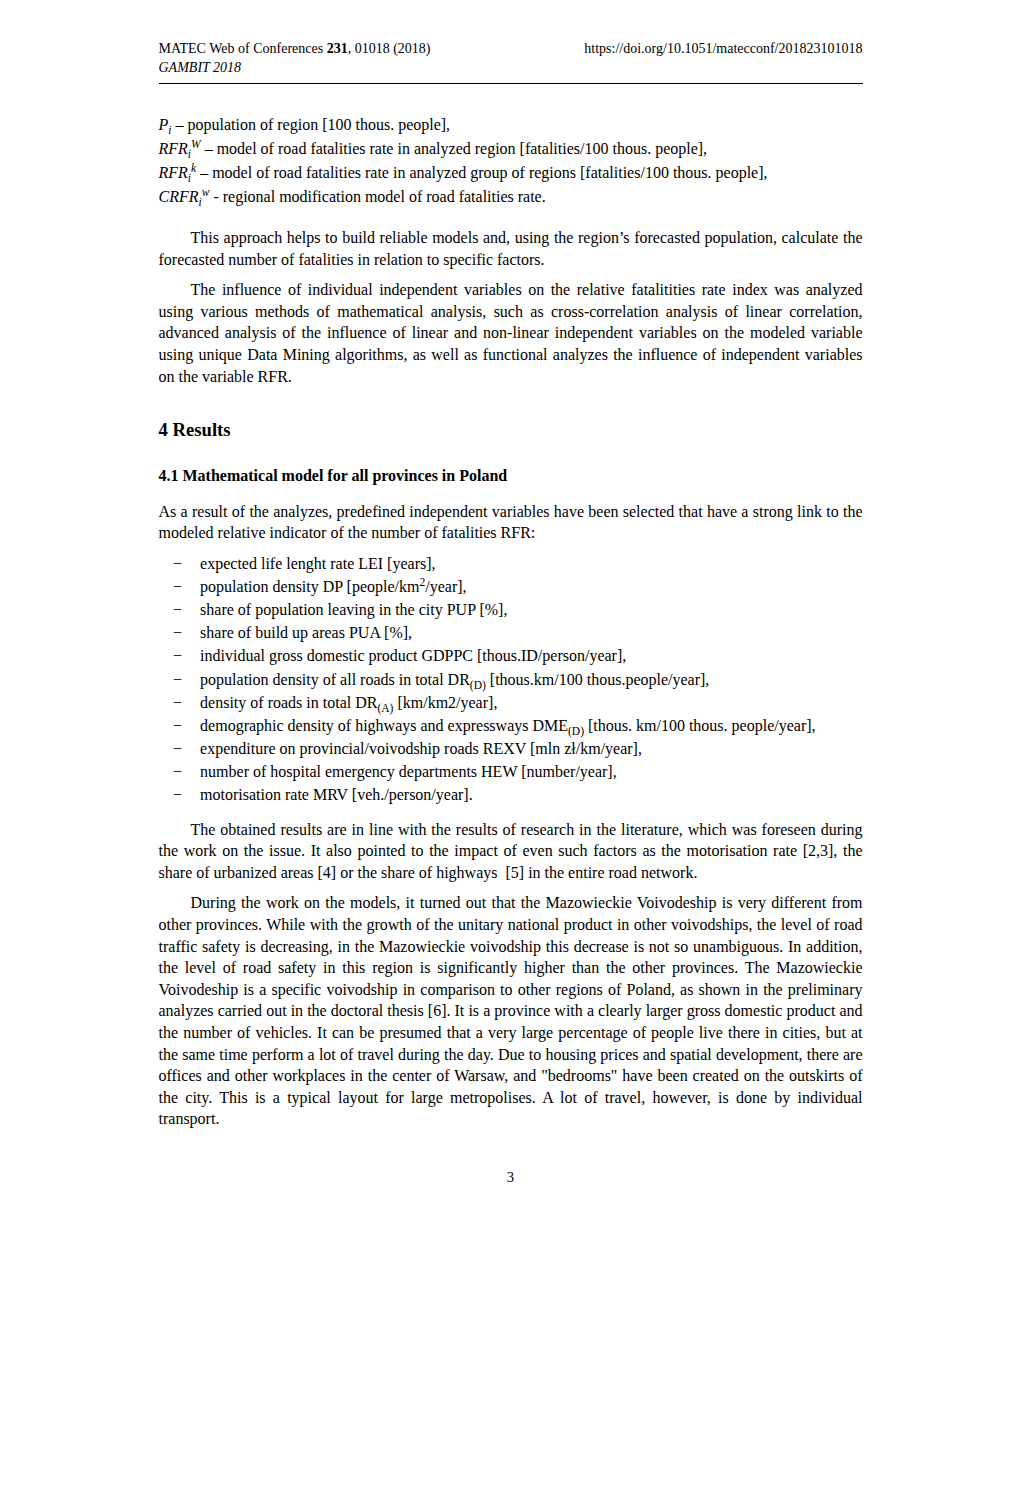MATEC Web of Conferences 231, 01018 (2018)
GAMBIT 2018
https://doi.org/10.1051/matecconf/201823101018
Pi – population of region [100 thous. people],
RFRiW – model of road fatalities rate in analyzed region [fatalities/100 thous. people],
RFRik – model of road fatalities rate in analyzed group of regions [fatalities/100 thous. people],
CRFRiw - regional modification model of road fatalities rate.
This approach helps to build reliable models and, using the region’s forecasted population, calculate the forecasted number of fatalities in relation to specific factors.
The influence of individual independent variables on the relative fatalitities rate index was analyzed using various methods of mathematical analysis, such as cross-correlation analysis of linear correlation, advanced analysis of the influence of linear and non-linear independent variables on the modeled variable using unique Data Mining algorithms, as well as functional analyzes the influence of independent variables on the variable RFR.
4 Results
4.1 Mathematical model for all provinces in Poland
As a result of the analyzes, predefined independent variables have been selected that have a strong link to the modeled relative indicator of the number of fatalities RFR:
expected life lenght rate LEI [years],
population density DP [people/km2/year],
share of population leaving in the city PUP [%],
share of build up areas PUA [%],
individual gross domestic product GDPPC [thous.ID/person/year],
population density of all roads in total DR(D) [thous.km/100 thous.people/year],
density of roads in total DR(A) [km/km2/year],
demographic density of highways and expressways DME(D) [thous. km/100 thous. people/year],
expenditure on provincial/voivodship roads REXV [mln zł/km/year],
number of hospital emergency departments HEW [number/year],
motorisation rate MRV [veh./person/year].
The obtained results are in line with the results of research in the literature, which was foreseen during the work on the issue. It also pointed to the impact of even such factors as the motorisation rate [2,3], the share of urbanized areas [4] or the share of highways [5] in the entire road network.
During the work on the models, it turned out that the Mazowieckie Voivodeship is very different from other provinces. While with the growth of the unitary national product in other voivodships, the level of road traffic safety is decreasing, in the Mazowieckie voivodship this decrease is not so unambiguous. In addition, the level of road safety in this region is significantly higher than the other provinces. The Mazowieckie Voivodeship is a specific voivodship in comparison to other regions of Poland, as shown in the preliminary analyzes carried out in the doctoral thesis [6]. It is a province with a clearly larger gross domestic product and the number of vehicles. It can be presumed that a very large percentage of people live there in cities, but at the same time perform a lot of travel during the day. Due to housing prices and spatial development, there are offices and other workplaces in the center of Warsaw, and "bedrooms" have been created on the outskirts of the city. This is a typical layout for large metropolises. A lot of travel, however, is done by individual transport.
3